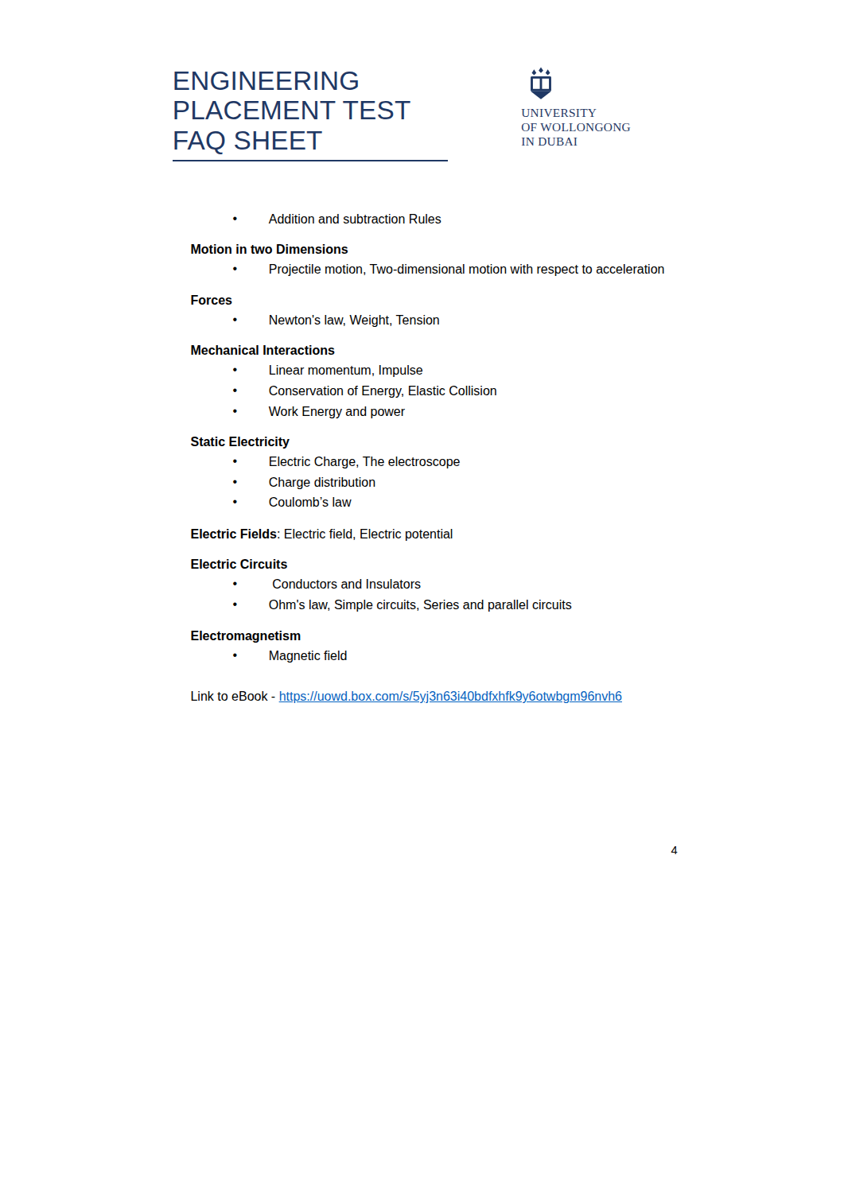ENGINEERING PLACEMENT TEST
FAQ SHEET
University
of Wollongong
in Dubai
Addition and subtraction Rules
Motion in two Dimensions
Projectile motion, Two-dimensional motion with respect to acceleration
Forces
Newton's law, Weight, Tension
Mechanical Interactions
Linear momentum, Impulse
Conservation of Energy, Elastic Collision
Work Energy and power
Static Electricity
Electric Charge, The electroscope
Charge distribution
Coulomb’s law
Electric Fields: Electric field, Electric potential
Electric Circuits
Conductors and Insulators
Ohm's law, Simple circuits, Series and parallel circuits
Electromagnetism
Magnetic field
Link to eBook - https://uowd.box.com/s/5yj3n63i40bdfxhfk9y6otwbgm96nvh6
4